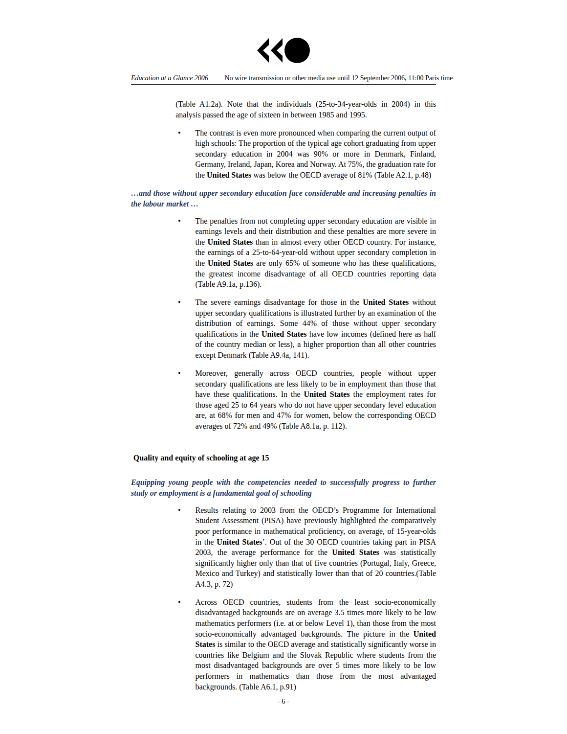Education at a Glance 2006 No wire transmission or other media use until 12 September 2006, 11:00 Paris time
(Table A1.2a). Note that the individuals (25-to-34-year-olds in 2004) in this analysis passed the age of sixteen in between 1985 and 1995.
The contrast is even more pronounced when comparing the current output of high schools: The proportion of the typical age cohort graduating from upper secondary education in 2004 was 90% or more in Denmark, Finland, Germany, Ireland, Japan, Korea and Norway. At 75%, the graduation rate for the United States was below the OECD average of 81% (Table A2.1, p.48)
…and those without upper secondary education face considerable and increasing penalties in the labour market …
The penalties from not completing upper secondary education are visible in earnings levels and their distribution and these penalties are more severe in the United States than in almost every other OECD country. For instance, the earnings of a 25-to-64-year-old without upper secondary completion in the United States are only 65% of someone who has these qualifications, the greatest income disadvantage of all OECD countries reporting data (Table A9.1a, p.136).
The severe earnings disadvantage for those in the United States without upper secondary qualifications is illustrated further by an examination of the distribution of earnings. Some 44% of those without upper secondary qualifications in the United States have low incomes (defined here as half of the country median or less), a higher proportion than all other countries except Denmark (Table A9.4a, 141).
Moreover, generally across OECD countries, people without upper secondary qualifications are less likely to be in employment than those that have these qualifications. In the United States the employment rates for those aged 25 to 64 years who do not have upper secondary level education are, at 68% for men and 47% for women, below the corresponding OECD averages of 72% and 49% (Table A8.1a, p. 112).
Quality and equity of schooling at age 15
Equipping young people with the competencies needed to successfully progress to further study or employment is a fundamental goal of schooling
Results relating to 2003 from the OECD’s Programme for International Student Assessment (PISA) have previously highlighted the comparatively poor performance in mathematical proficiency, on average, of 15-year-olds in the United States’. Out of the 30 OECD countries taking part in PISA 2003, the average performance for the United States was statistically significantly higher only than that of five countries (Portugal, Italy, Greece, Mexico and Turkey) and statistically lower than that of 20 countries.(Table A4.3, p. 72)
Across OECD countries, students from the least socio-economically disadvantaged backgrounds are on average 3.5 times more likely to be low mathematics performers (i.e. at or below Level 1), than those from the most socio-economically advantaged backgrounds. The picture in the United States is similar to the OECD average and statistically significantly worse in countries like Belgium and the Slovak Republic where students from the most disadvantaged backgrounds are over 5 times more likely to be low performers in mathematics than those from the most advantaged backgrounds. (Table A6.1, p.91)
- 6 -